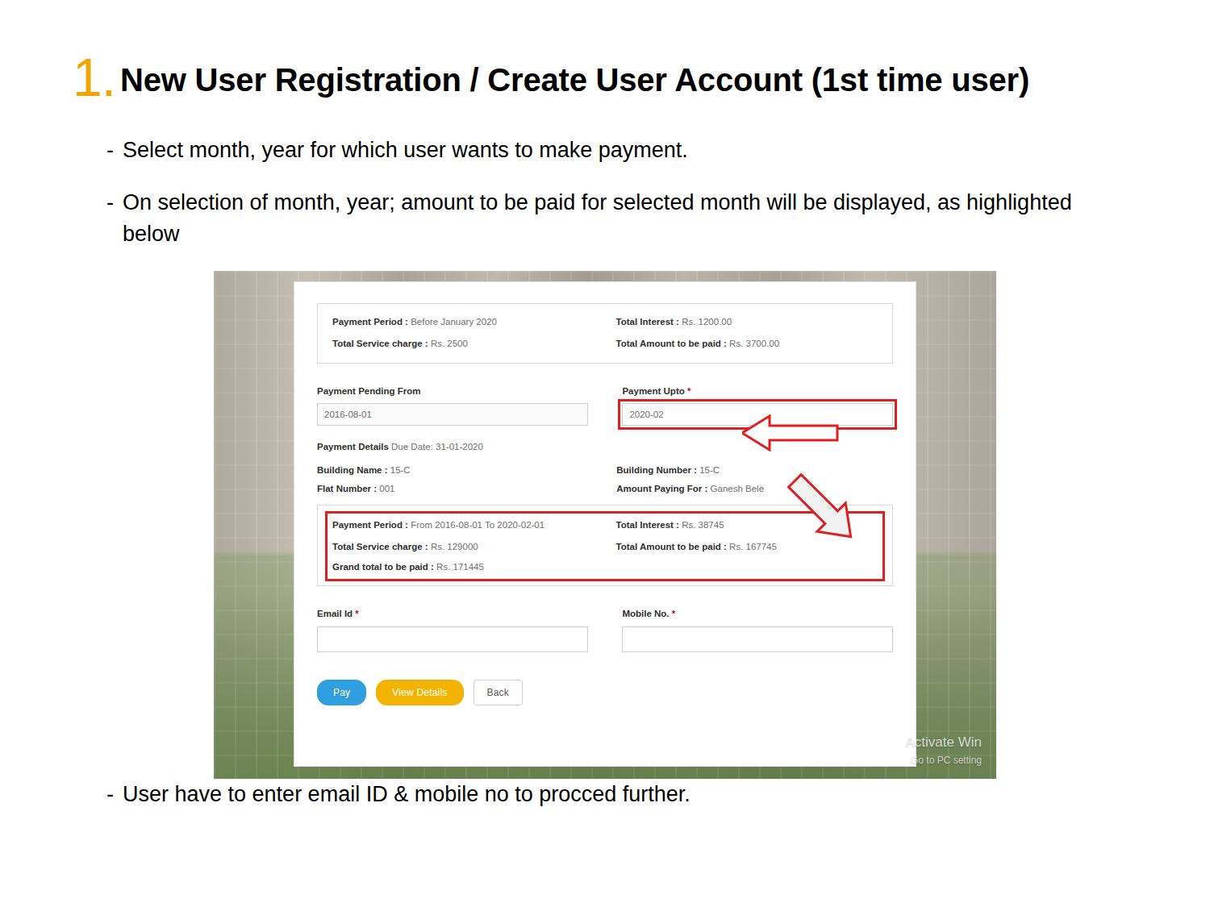1. New User Registration / Create User Account (1st time user)
Select month, year for which user wants to make payment.
On selection of month, year; amount to be paid for selected month will be displayed, as highlighted below
Payment Period : Before January 2020
Total Service charge : Rs. 2500
Total Interest : Rs. 1200.00
Total Amount to be paid : Rs. 3700.00
Payment Pending From
2016-08-01
Payment Upto *
2020-02
Payment Details Due Date: 31-01-2020
Building Name : 15-C
Building Number : 15-C
Flat Number : 001
Amount Paying For : Ganesh Bele
Payment Period : From 2016-08-01 To 2020-02-01
Total Interest : Rs. 38745
Total Service charge : Rs. 129000
Total Amount to be paid : Rs. 167745
Grand total to be paid : Rs. 171445
Email Id *
Mobile No. *
Pay
View Details
Back
Activate Win
Go to PC setting
User have to enter email ID & mobile no to procced further.